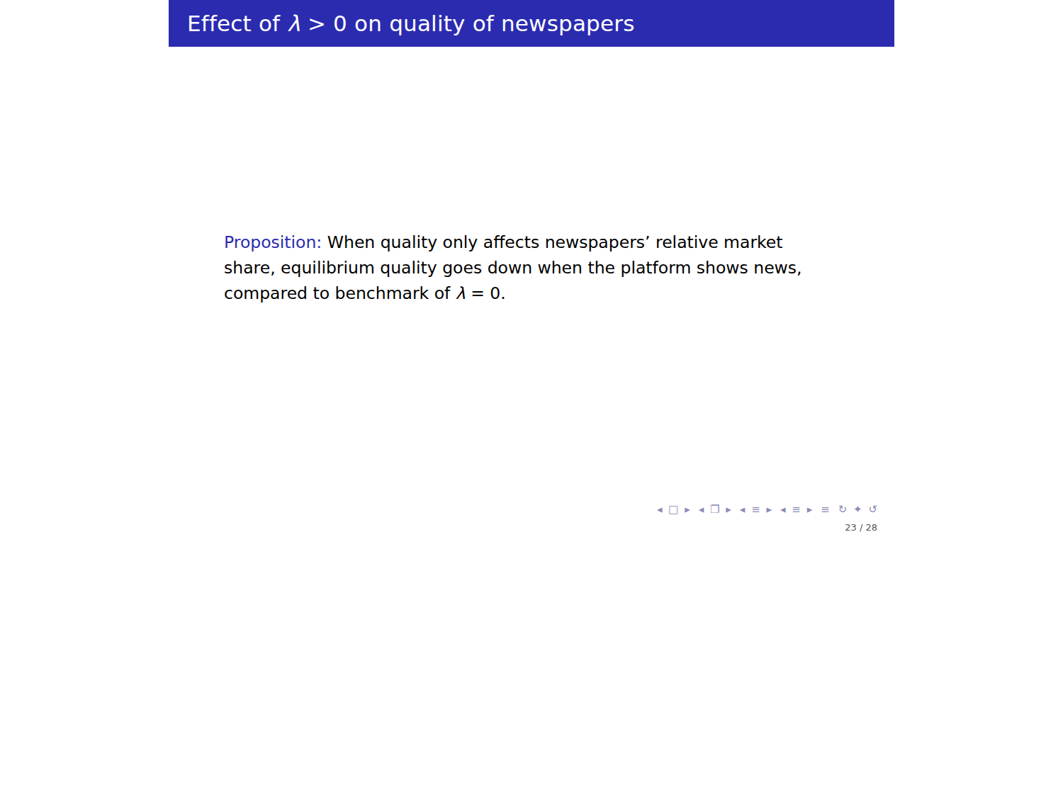Effect of λ > 0 on quality of newspapers
Proposition: When quality only affects newspapers’ relative market share, equilibrium quality goes down when the platform shows news, compared to benchmark of λ = 0.
◂ □ ▸ ◂ ❐ ▸ ◂ ≡ ▸ ◂ ≡ ▸ ≡ ↻ ✦ ↺
23 / 28